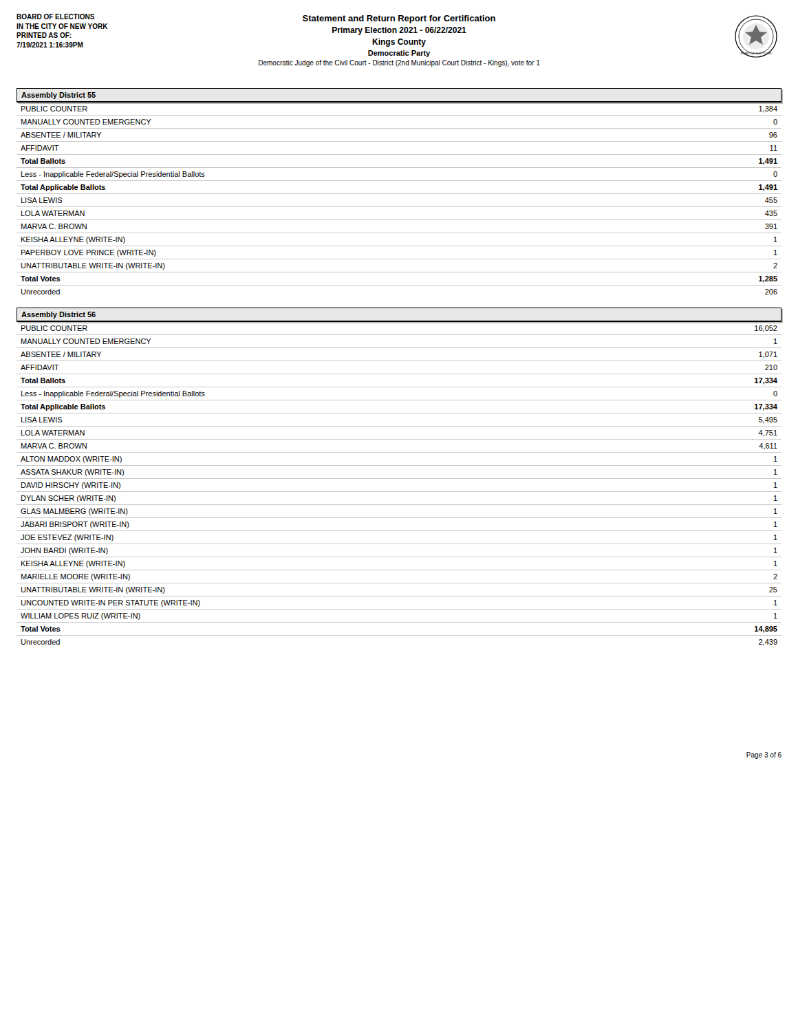BOARD OF ELECTIONS
IN THE CITY OF NEW YORK
PRINTED AS OF:
7/19/2021 1:16:39PM
Statement and Return Report for Certification
Primary Election 2021 - 06/22/2021
Kings County
Democratic Party
Democratic Judge of the Civil Court - District (2nd Municipal Court District - Kings), vote for 1
BOARD OF ELECTIONS
Assembly District 55
| PUBLIC COUNTER | 1,384 |
| MANUALLY COUNTED EMERGENCY | 0 |
| ABSENTEE / MILITARY | 96 |
| AFFIDAVIT | 11 |
| Total Ballots | 1,491 |
| Less - Inapplicable Federal/Special Presidential Ballots | 0 |
| Total Applicable Ballots | 1,491 |
| LISA LEWIS | 455 |
| LOLA WATERMAN | 435 |
| MARVA C. BROWN | 391 |
| KEISHA ALLEYNE (WRITE-IN) | 1 |
| PAPERBOY LOVE PRINCE (WRITE-IN) | 1 |
| UNATTRIBUTABLE WRITE-IN (WRITE-IN) | 2 |
| Total Votes | 1,285 |
| Unrecorded | 206 |
Assembly District 56
| PUBLIC COUNTER | 16,052 |
| MANUALLY COUNTED EMERGENCY | 1 |
| ABSENTEE / MILITARY | 1,071 |
| AFFIDAVIT | 210 |
| Total Ballots | 17,334 |
| Less - Inapplicable Federal/Special Presidential Ballots | 0 |
| Total Applicable Ballots | 17,334 |
| LISA LEWIS | 5,495 |
| LOLA WATERMAN | 4,751 |
| MARVA C. BROWN | 4,611 |
| ALTON MADDOX (WRITE-IN) | 1 |
| ASSATA SHAKUR (WRITE-IN) | 1 |
| DAVID HIRSCHY (WRITE-IN) | 1 |
| DYLAN SCHER (WRITE-IN) | 1 |
| GLAS MALMBERG (WRITE-IN) | 1 |
| JABARI BRISPORT (WRITE-IN) | 1 |
| JOE ESTEVEZ (WRITE-IN) | 1 |
| JOHN BARDI (WRITE-IN) | 1 |
| KEISHA ALLEYNE (WRITE-IN) | 1 |
| MARIELLE MOORE (WRITE-IN) | 2 |
| UNATTRIBUTABLE WRITE-IN (WRITE-IN) | 25 |
| UNCOUNTED WRITE-IN PER STATUTE (WRITE-IN) | 1 |
| WILLIAM LOPES RUIZ (WRITE-IN) | 1 |
| Total Votes | 14,895 |
| Unrecorded | 2,439 |
Page 3 of 6